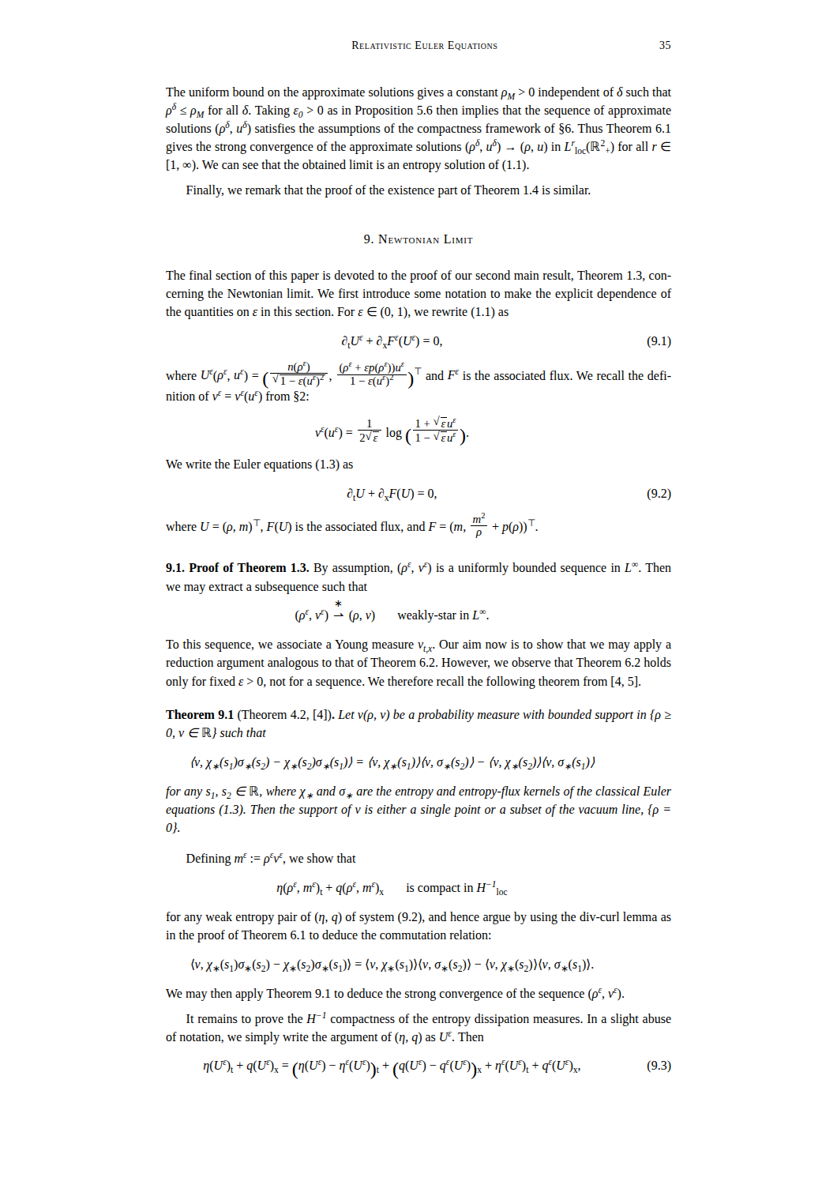Relativistic Euler Equations 35
The uniform bound on the approximate solutions gives a constant ρM > 0 independent of δ such that ρδ ≤ ρM for all δ. Taking ε0 > 0 as in Proposition 5.6 then implies that the sequence of approximate solutions (ρδ, uδ) satisfies the assumptions of the compactness framework of §6. Thus Theorem 6.1 gives the strong convergence of the approximate solutions (ρδ, uδ) → (ρ, u) in Lrloc(ℝ2+) for all r ∈ [1, ∞). We can see that the obtained limit is an entropy solution of (1.1).
Finally, we remark that the proof of the existence part of Theorem 1.4 is similar.
9. Newtonian Limit
The final section of this paper is devoted to the proof of our second main result, Theorem 1.3, concerning the Newtonian limit. We first introduce some notation to make the explicit dependence of the quantities on ε in this section. For ε ∈ (0, 1), we rewrite (1.1) as
∂tUε + ∂xFε(Uε) = 0, (9.1)
where Uε(ρε, uε) = (n(ρε) 1 − ε(uε)2, (ρε + εp(ρε))uε 1 − ε(uε)2)⊤ and Fε is the associated flux. We recall the definition of vε = vε(uε) from §2:
vε(uε) = 12ε log (1 + εuε 1 − εuε).
We write the Euler equations (1.3) as
∂tU + ∂xF(U) = 0, (9.2)
where U = (ρ, m)⊤, F(U) is the associated flux, and F = (m, m2 ρ + p(ρ))⊤.
9.1. Proof of Theorem 1.3.
By assumption, (ρε, vε) is a uniformly bounded sequence in L∞. Then we may extract a subsequence such that
(ρε, vε) ∗⇀ (ρ, v) weakly-star in L∞.
To this sequence, we associate a Young measure νt,x. Our aim now is to show that we may apply a reduction argument analogous to that of Theorem 6.2. However, we observe that Theorem 6.2 holds only for fixed ε > 0, not for a sequence. We therefore recall the following theorem from [4, 5].
Theorem 9.1 (Theorem 4.2, [4]). Let ν(ρ, v) be a probability measure with bounded support in {ρ ≥ 0, v ∈ ℝ} such that
⟨ν, χ∗(s1)σ∗(s2) − χ∗(s2)σ∗(s1)⟩ = ⟨ν, χ∗(s1)⟩⟨ν, σ∗(s2)⟩ − ⟨ν, χ∗(s2)⟩⟨ν, σ∗(s1)⟩
for any s1, s2 ∈ ℝ, where χ∗ and σ∗ are the entropy and entropy-flux kernels of the classical Euler equations (1.3). Then the support of ν is either a single point or a subset of the vacuum line, {ρ = 0}.
Defining mε := ρε vε, we show that
η(ρε, mε)t + q(ρε, mε)x is compact in H−1loc
for any weak entropy pair of (η, q) of system (9.2), and hence argue by using the div-curl lemma as in the proof of Theorem 6.1 to deduce the commutation relation:
⟨ν, χ∗(s1)σ∗(s2) − χ∗(s2)σ∗(s1)⟩ = ⟨ν, χ∗(s1)⟩⟨ν, σ∗(s2)⟩ − ⟨ν, χ∗(s2)⟩⟨ν, σ∗(s1)⟩.
We may then apply Theorem 9.1 to deduce the strong convergence of the sequence (ρε, vε).
It remains to prove the H−1 compactness of the entropy dissipation measures. In a slight abuse of notation, we simply write the argument of (η, q) as Uε. Then
η(Uε)t + q(Uε)x = (η(Uε) − ηε(Uε))t + (q(Uε) − qε(Uε))x + ηε(Uε)t + qε(Uε)x, (9.3)